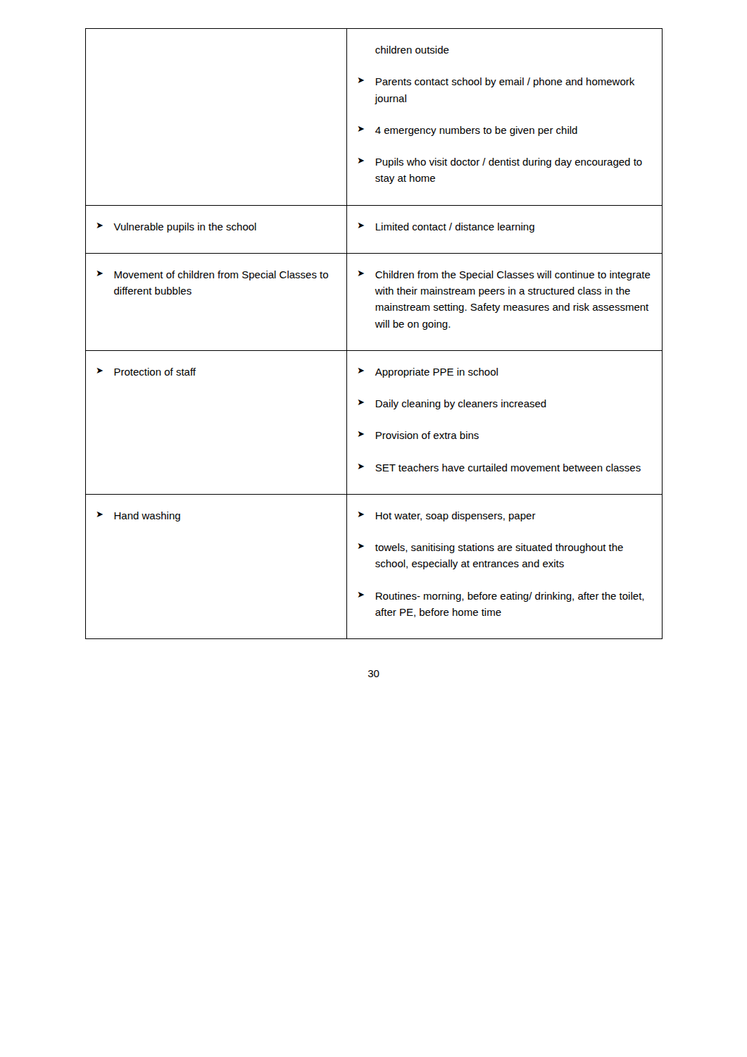| | children outside Parents contact school by email / phone and homework journal 4 emergency numbers to be given per child Pupils who visit doctor / dentist during day encouraged to stay at home |
| Vulnerable pupils in the school | Limited contact / distance learning |
| Movement of children from Special Classes to different bubbles | Children from the Special Classes will continue to integrate with their mainstream peers in a structured class in the mainstream setting. Safety measures and risk assessment will be on going. |
| Protection of staff | Appropriate PPE in school Daily cleaning by cleaners increased Provision of extra bins SET teachers have curtailed movement between classes |
| Hand washing | Hot water, soap dispensers, paper towels, sanitising stations are situated throughout the school, especially at entrances and exits Routines- morning, before eating/ drinking, after the toilet, after PE, before home time |
30